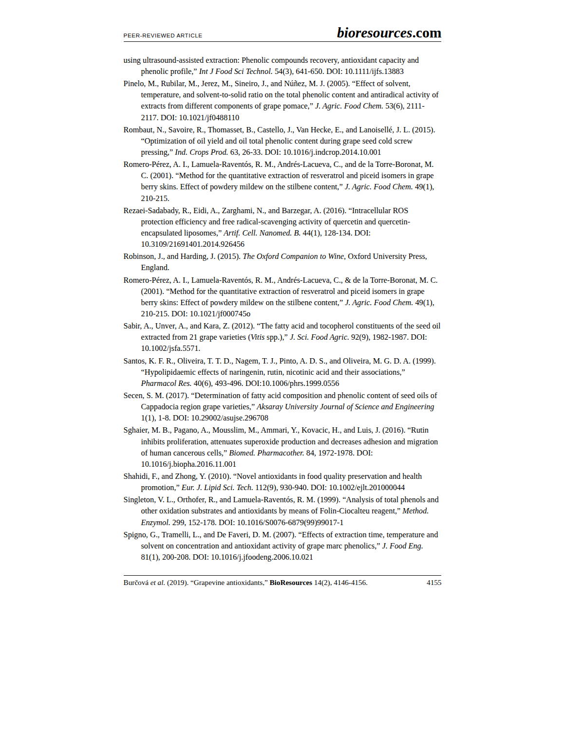Peer-Reviewed Article
bioresources.com
using ultrasound-assisted extraction: Phenolic compounds recovery, antioxidant capacity and phenolic profile,” Int J Food Sci Technol. 54(3), 641-650. DOI: 10.1111/ijfs.13883
Pinelo, M., Rubilar, M., Jerez, M., Sineiro, J., and Núñez, M. J. (2005). “Effect of solvent, temperature, and solvent-to-solid ratio on the total phenolic content and antiradical activity of extracts from different components of grape pomace,” J. Agric. Food Chem. 53(6), 2111-2117. DOI: 10.1021/jf0488110
Rombaut, N., Savoire, R., Thomasset, B., Castello, J., Van Hecke, E., and Lanoisellé, J. L. (2015). “Optimization of oil yield and oil total phenolic content during grape seed cold screw pressing,” Ind. Crops Prod. 63, 26-33. DOI: 10.1016/j.indcrop.2014.10.001
Romero-Pérez, A. I., Lamuela-Raventós, R. M., Andrés-Lacueva, C., and de la Torre-Boronat, M. C. (2001). “Method for the quantitative extraction of resveratrol and piceid isomers in grape berry skins. Effect of powdery mildew on the stilbene content,” J. Agric. Food Chem. 49(1), 210-215.
Rezaei-Sadabady, R., Eidi, A., Zarghami, N., and Barzegar, A. (2016). “Intracellular ROS protection efficiency and free radical-scavenging activity of quercetin and quercetin-encapsulated liposomes,” Artif. Cell. Nanomed. B. 44(1), 128-134. DOI: 10.3109/21691401.2014.926456
Robinson, J., and Harding, J. (2015). The Oxford Companion to Wine, Oxford University Press, England.
Romero-Pérez, A. I., Lamuela-Raventós, R. M., Andrés-Lacueva, C., & de la Torre-Boronat, M. C. (2001). “Method for the quantitative extraction of resveratrol and piceid isomers in grape berry skins: Effect of powdery mildew on the stilbene content,” J. Agric. Food Chem. 49(1), 210-215. DOI: 10.1021/jf000745o
Sabir, A., Unver, A., and Kara, Z. (2012). “The fatty acid and tocopherol constituents of the seed oil extracted from 21 grape varieties (Vitis spp.),” J. Sci. Food Agric. 92(9), 1982-1987. DOI: 10.1002/jsfa.5571.
Santos, K. F. R., Oliveira, T. T. D., Nagem, T. J., Pinto, A. D. S., and Oliveira, M. G. D. A. (1999). “Hypolipidaemic effects of naringenin, rutin, nicotinic acid and their associations,” Pharmacol Res. 40(6), 493-496. DOI:10.1006/phrs.1999.0556
Secen, S. M. (2017). “Determination of fatty acid composition and phenolic content of seed oils of Cappadocia region grape varieties,” Aksaray University Journal of Science and Engineering 1(1), 1-8. DOI: 10.29002/asujse.296708
Sghaier, M. B., Pagano, A., Mousslim, M., Ammari, Y., Kovacic, H., and Luis, J. (2016). “Rutin inhibits proliferation, attenuates superoxide production and decreases adhesion and migration of human cancerous cells,” Biomed. Pharmacother. 84, 1972-1978. DOI: 10.1016/j.biopha.2016.11.001
Shahidi, F., and Zhong, Y. (2010). “Novel antioxidants in food quality preservation and health promotion,” Eur. J. Lipid Sci. Tech. 112(9), 930-940. DOI: 10.1002/ejlt.201000044
Singleton, V. L., Orthofer, R., and Lamuela-Raventós, R. M. (1999). “Analysis of total phenols and other oxidation substrates and antioxidants by means of Folin-Ciocalteu reagent,” Method. Enzymol. 299, 152-178. DOI: 10.1016/S0076-6879(99)99017-1
Spigno, G., Tramelli, L., and De Faveri, D. M. (2007). “Effects of extraction time, temperature and solvent on concentration and antioxidant activity of grape marc phenolics,” J. Food Eng. 81(1), 200-208. DOI: 10.1016/j.jfoodeng.2006.10.021
Burčová et al. (2019). “Grapevine antioxidants,” BioResources 14(2), 4146-4156.
4155